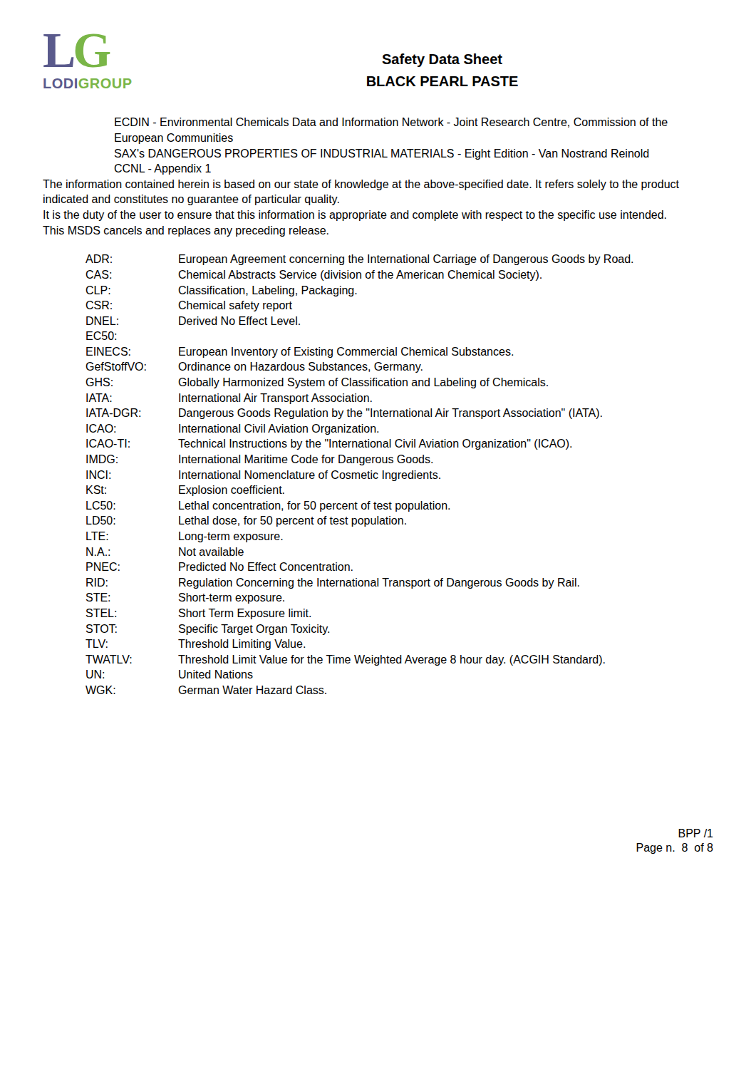LG
LODI GROUP
Safety Data Sheet
BLACK PEARL PASTE
ECDIN - Environmental Chemicals Data and Information Network - Joint Research Centre, Commission of the European Communities
SAX's DANGEROUS PROPERTIES OF INDUSTRIAL MATERIALS - Eight Edition - Van Nostrand Reinold
CCNL - Appendix 1
The information contained herein is based on our state of knowledge at the above-specified date. It refers solely to the product indicated and constitutes no guarantee of particular quality.
It is the duty of the user to ensure that this information is appropriate and complete with respect to the specific use intended.
This MSDS cancels and replaces any preceding release.
| ADR: | European Agreement concerning the International Carriage of Dangerous Goods by Road. |
| CAS: | Chemical Abstracts Service (division of the American Chemical Society). |
| CLP: | Classification, Labeling, Packaging. |
| CSR: | Chemical safety report |
| DNEL: | Derived No Effect Level. |
| EC50: | |
| EINECS: | European Inventory of Existing Commercial Chemical Substances. |
| GefStoffVO: | Ordinance on Hazardous Substances, Germany. |
| GHS: | Globally Harmonized System of Classification and Labeling of Chemicals. |
| IATA: | International Air Transport Association. |
| IATA-DGR: | Dangerous Goods Regulation by the "International Air Transport Association" (IATA). |
| ICAO: | International Civil Aviation Organization. |
| ICAO-TI: | Technical Instructions by the "International Civil Aviation Organization" (ICAO). |
| IMDG: | International Maritime Code for Dangerous Goods. |
| INCI: | International Nomenclature of Cosmetic Ingredients. |
| KSt: | Explosion coefficient. |
| LC50: | Lethal concentration, for 50 percent of test population. |
| LD50: | Lethal dose, for 50 percent of test population. |
| LTE: | Long-term exposure. |
| N.A.: | Not available |
| PNEC: | Predicted No Effect Concentration. |
| RID: | Regulation Concerning the International Transport of Dangerous Goods by Rail. |
| STE: | Short-term exposure. |
| STEL: | Short Term Exposure limit. |
| STOT: | Specific Target Organ Toxicity. |
| TLV: | Threshold Limiting Value. |
| TWATLV: | Threshold Limit Value for the Time Weighted Average 8 hour day. (ACGIH Standard). |
| UN: | United Nations |
| WGK: | German Water Hazard Class. |
BPP /1
Page n. 8 of 8